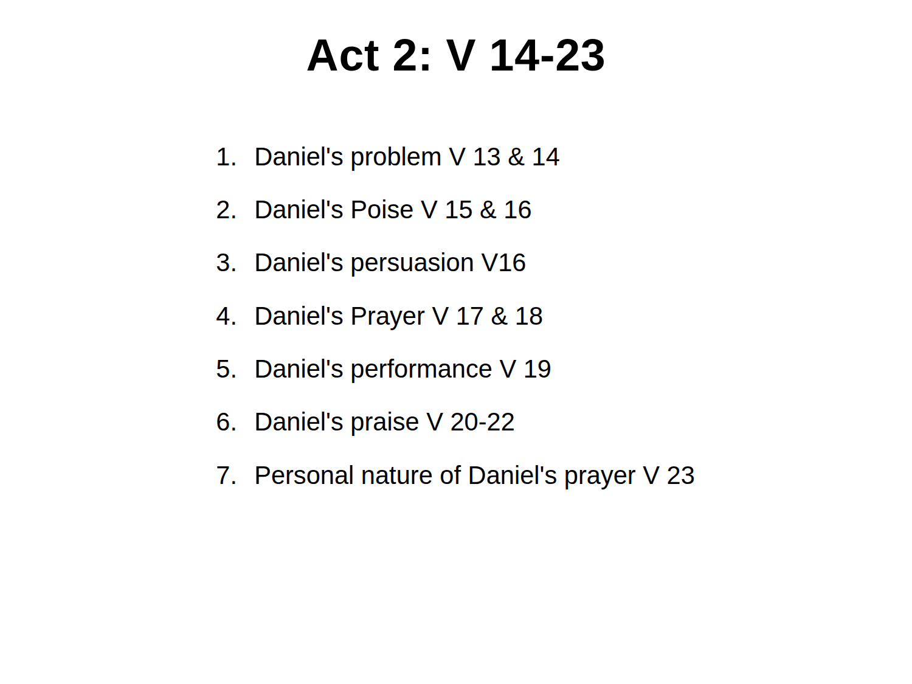Act 2: V 14-23
Daniel's problem V 13 & 14
Daniel's Poise V 15 & 16
Daniel's persuasion V16
Daniel's Prayer V 17 & 18
Daniel's performance V 19
Daniel's praise V 20-22
Personal nature of Daniel's prayer V 23